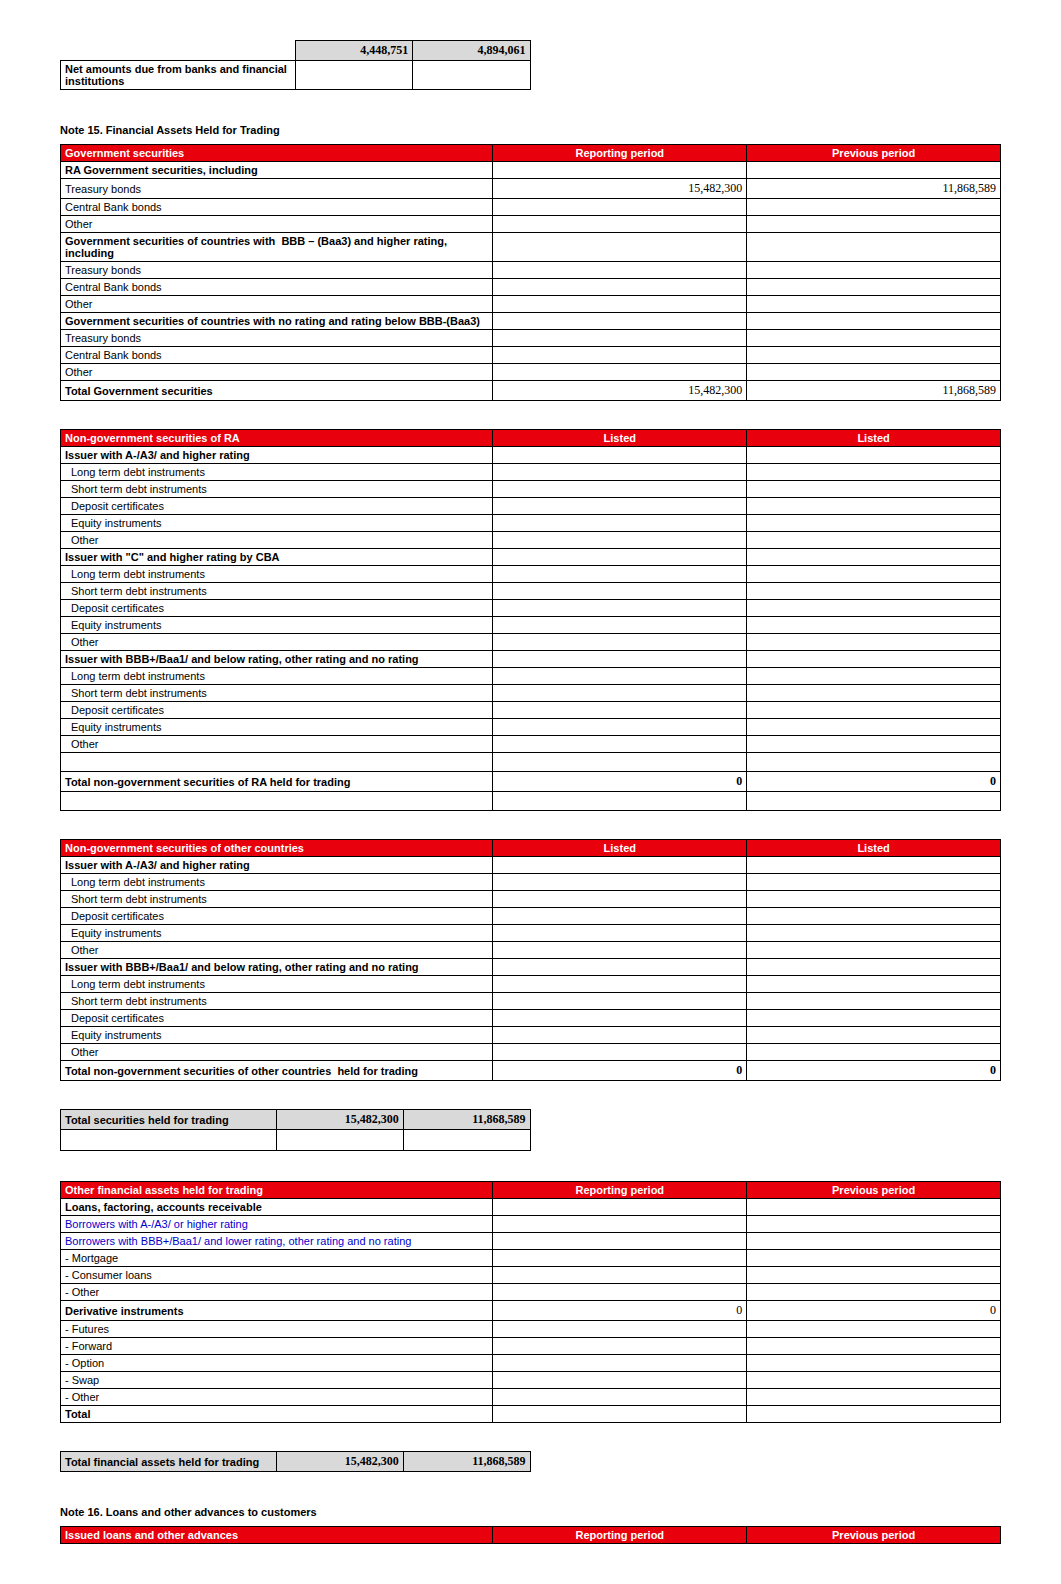| | 4,448,751 | 4,894,061 |
| Net amounts due from banks and financial institutions | | |
Note 15. Financial Assets Held for Trading
| Government securities | Reporting period | Previous period |
| RA Government securities, including | | |
| Treasury bonds | 15,482,300 | 11,868,589 |
| Central Bank bonds | | |
| Other | | |
| Government securities of countries with BBB – (Baa3) and higher rating, including | | |
| Treasury bonds | | |
| Central Bank bonds | | |
| Other | | |
| Government securities of countries with no rating and rating below BBB-(Baa3) | | |
| Treasury bonds | | |
| Central Bank bonds | | |
| Other | | |
| Total Government securities | 15,482,300 | 11,868,589 |
| Non-government securities of RA | Listed | Listed |
| Issuer with A-/A3/ and higher rating | | |
| Long term debt instruments | | |
| Short term debt instruments | | |
| Deposit certificates | | |
| Equity instruments | | |
| Other | | |
| Issuer with "C" and higher rating by CBA | | |
| Long term debt instruments | | |
| Short term debt instruments | | |
| Deposit certificates | | |
| Equity instruments | | |
| Other | | |
| Issuer with BBB+/Baa1/ and below rating, other rating and no rating | | |
| Long term debt instruments | | |
| Short term debt instruments | | |
| Deposit certificates | | |
| Equity instruments | | |
| Other | | |
| Total non-government securities of RA held for trading | 0 | 0 |
| Non-government securities of other countries | Listed | Listed |
| Issuer with A-/A3/ and higher rating | | |
| Long term debt instruments | | |
| Short term debt instruments | | |
| Deposit certificates | | |
| Equity instruments | | |
| Other | | |
| Issuer with BBB+/Baa1/ and below rating, other rating and no rating | | |
| Long term debt instruments | | |
| Short term debt instruments | | |
| Deposit certificates | | |
| Equity instruments | | |
| Other | | |
| Total non-government securities of other countries held for trading | 0 | 0 |
| Total securities held for trading | 15,482,300 | 11,868,589 |
| Other financial assets held for trading | Reporting period | Previous period |
| Loans, factoring, accounts receivable | | |
| Borrowers with A-/A3/ or higher rating | | |
| Borrowers with BBB+/Baa1/ and lower rating, other rating and no rating | | |
| - Mortgage | | |
| - Consumer loans | | |
| - Other | | |
| Derivative instruments | 0 | 0 |
| - Futures | | |
| - Forward | | |
| - Option | | |
| - Swap | | |
| - Other | | |
| Total | | |
| Total financial assets held for trading | 15,482,300 | 11,868,589 |
Note 16. Loans and other advances to customers
| Issued loans and other advances | Reporting period | Previous period |